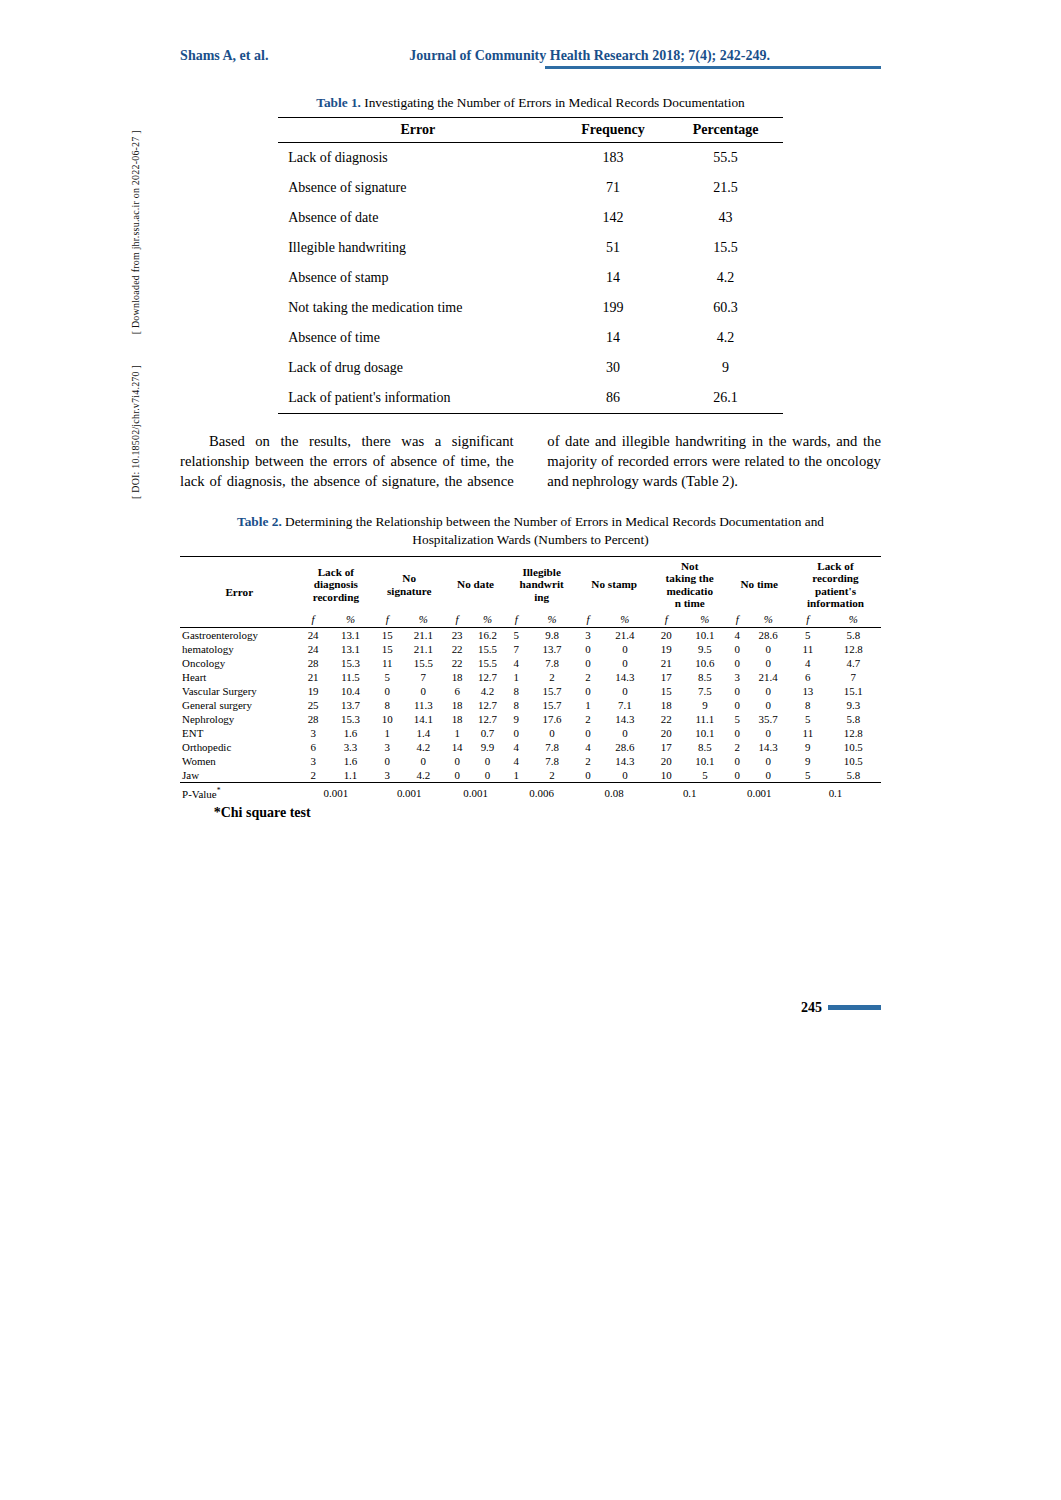[ DOI: 10.18502/jchr.v7i4.270 ] [ Downloaded from jhr.ssu.ac.ir on 2022-06-27 ]
Shams A, et al.
Journal of Community Health Research 2018; 7(4); 242-249.
Table 1. Investigating the Number of Errors in Medical Records Documentation
| Error | Frequency | Percentage |
| --- | --- | --- |
| Lack of diagnosis | 183 | 55.5 |
| Absence of signature | 71 | 21.5 |
| Absence of date | 142 | 43 |
| Illegible handwriting | 51 | 15.5 |
| Absence of stamp | 14 | 4.2 |
| Not taking the medication time | 199 | 60.3 |
| Absence of time | 14 | 4.2 |
| Lack of drug dosage | 30 | 9 |
| Lack of patient's information | 86 | 26.1 |
Based on the results, there was a significant relationship between the errors of absence of time, the lack of diagnosis, the absence of signature, the absence of date and illegible handwriting in the wards, and the majority of recorded errors were related to the oncology and nephrology wards (Table 2).
Table 2. Determining the Relationship between the Number of Errors in Medical Records Documentation and
Hospitalization Wards (Numbers to Percent)
| Error | Lack of diagnosis recording | No signature | No date | Illegible handwrit ing | No stamp | Not taking the medicatio n time | No time | Lack of recording patient's information |
| --- | --- | --- | --- | --- | --- | --- | --- | --- |
| f | % | f | % | f | % | f | % | f | % | f | % | f | % | f | % |
| Gastroenterology | 24 | 13.1 | 15 | 21.1 | 23 | 16.2 | 5 | 9.8 | 3 | 21.4 | 20 | 10.1 | 4 | 28.6 | 5 | 5.8 |
| hematology | 24 | 13.1 | 15 | 21.1 | 22 | 15.5 | 7 | 13.7 | 0 | 0 | 19 | 9.5 | 0 | 0 | 11 | 12.8 |
| Oncology | 28 | 15.3 | 11 | 15.5 | 22 | 15.5 | 4 | 7.8 | 0 | 0 | 21 | 10.6 | 0 | 0 | 4 | 4.7 |
| Heart | 21 | 11.5 | 5 | 7 | 18 | 12.7 | 1 | 2 | 2 | 14.3 | 17 | 8.5 | 3 | 21.4 | 6 | 7 |
| Vascular Surgery | 19 | 10.4 | 0 | 0 | 6 | 4.2 | 8 | 15.7 | 0 | 0 | 15 | 7.5 | 0 | 0 | 13 | 15.1 |
| General surgery | 25 | 13.7 | 8 | 11.3 | 18 | 12.7 | 8 | 15.7 | 1 | 7.1 | 18 | 9 | 0 | 0 | 8 | 9.3 |
| Nephrology | 28 | 15.3 | 10 | 14.1 | 18 | 12.7 | 9 | 17.6 | 2 | 14.3 | 22 | 11.1 | 5 | 35.7 | 5 | 5.8 |
| ENT | 3 | 1.6 | 1 | 1.4 | 1 | 0.7 | 0 | 0 | 0 | 0 | 20 | 10.1 | 0 | 0 | 11 | 12.8 |
| Orthopedic | 6 | 3.3 | 3 | 4.2 | 14 | 9.9 | 4 | 7.8 | 4 | 28.6 | 17 | 8.5 | 2 | 14.3 | 9 | 10.5 |
| Women | 3 | 1.6 | 0 | 0 | 0 | 0 | 4 | 7.8 | 2 | 14.3 | 20 | 10.1 | 0 | 0 | 9 | 10.5 |
| Jaw | 2 | 1.1 | 3 | 4.2 | 0 | 0 | 1 | 2 | 0 | 0 | 10 | 5 | 0 | 0 | 5 | 5.8 |
| P-Value * | 0.001 | 0.001 | 0.001 | 0.006 | 0.08 | 0.1 | 0.001 | 0.1 |
*Chi square test
245